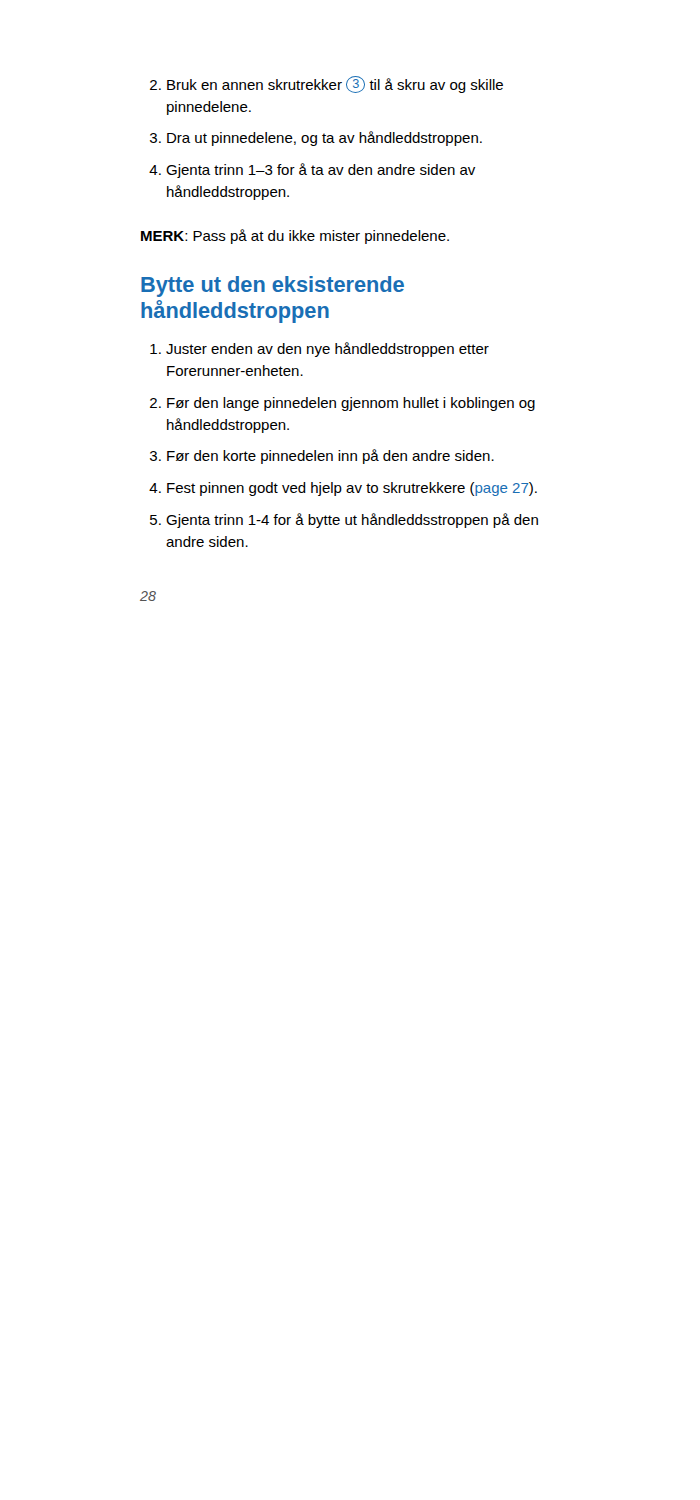Bruk en annen skrutrekker 3 til å skru av og skille pinnedelene.
Dra ut pinnedelene, og ta av håndleddstroppen.
Gjenta trinn 1–3 for å ta av den andre siden av håndleddstroppen.
MERK: Pass på at du ikke mister pinnedelene.
Bytte ut den eksisterende håndleddstroppen
Juster enden av den nye håndleddstroppen etter Forerunner-enheten.
Før den lange pinnedelen gjennom hullet i koblingen og håndleddstroppen.
Før den korte pinnedelen inn på den andre siden.
Fest pinnen godt ved hjelp av to skrutrekkere (page 27).
Gjenta trinn 1-4 for å bytte ut håndleddsstroppen på den andre siden.
28